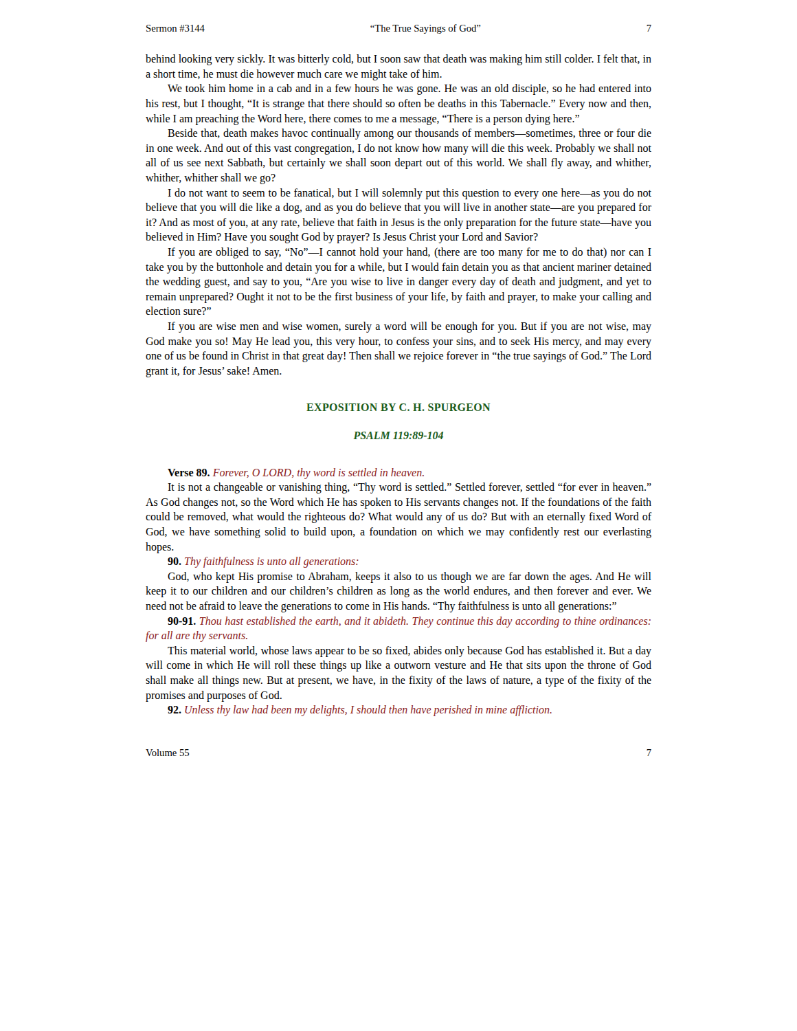Sermon #3144 “The True Sayings of God” 7
behind looking very sickly. It was bitterly cold, but I soon saw that death was making him still colder. I felt that, in a short time, he must die however much care we might take of him.
We took him home in a cab and in a few hours he was gone. He was an old disciple, so he had entered into his rest, but I thought, “It is strange that there should so often be deaths in this Tabernacle.” Every now and then, while I am preaching the Word here, there comes to me a message, “There is a person dying here.”
Beside that, death makes havoc continually among our thousands of members—sometimes, three or four die in one week. And out of this vast congregation, I do not know how many will die this week. Probably we shall not all of us see next Sabbath, but certainly we shall soon depart out of this world. We shall fly away, and whither, whither, whither shall we go?
I do not want to seem to be fanatical, but I will solemnly put this question to every one here—as you do not believe that you will die like a dog, and as you do believe that you will live in another state—are you prepared for it? And as most of you, at any rate, believe that faith in Jesus is the only preparation for the future state—have you believed in Him? Have you sought God by prayer? Is Jesus Christ your Lord and Savior?
If you are obliged to say, “No”—I cannot hold your hand, (there are too many for me to do that) nor can I take you by the buttonhole and detain you for a while, but I would fain detain you as that ancient mariner detained the wedding guest, and say to you, “Are you wise to live in danger every day of death and judgment, and yet to remain unprepared? Ought it not to be the first business of your life, by faith and prayer, to make your calling and election sure?”
If you are wise men and wise women, surely a word will be enough for you. But if you are not wise, may God make you so! May He lead you, this very hour, to confess your sins, and to seek His mercy, and may every one of us be found in Christ in that great day! Then shall we rejoice forever in “the true sayings of God.” The Lord grant it, for Jesus’ sake! Amen.
EXPOSITION BY C. H. SPURGEON
PSALM 119:89-104
Verse 89. Forever, O LORD, thy word is settled in heaven.
It is not a changeable or vanishing thing, “Thy word is settled.” Settled forever, settled “for ever in heaven.” As God changes not, so the Word which He has spoken to His servants changes not. If the foundations of the faith could be removed, what would the righteous do? What would any of us do? But with an eternally fixed Word of God, we have something solid to build upon, a foundation on which we may confidently rest our everlasting hopes.
90. Thy faithfulness is unto all generations:
God, who kept His promise to Abraham, keeps it also to us though we are far down the ages. And He will keep it to our children and our children’s children as long as the world endures, and then forever and ever. We need not be afraid to leave the generations to come in His hands. “Thy faithfulness is unto all generations:”
90-91. Thou hast established the earth, and it abideth. They continue this day according to thine ordinances: for all are thy servants.
This material world, whose laws appear to be so fixed, abides only because God has established it. But a day will come in which He will roll these things up like a outworn vesture and He that sits upon the throne of God shall make all things new. But at present, we have, in the fixity of the laws of nature, a type of the fixity of the promises and purposes of God.
92. Unless thy law had been my delights, I should then have perished in mine affliction.
Volume 55 7